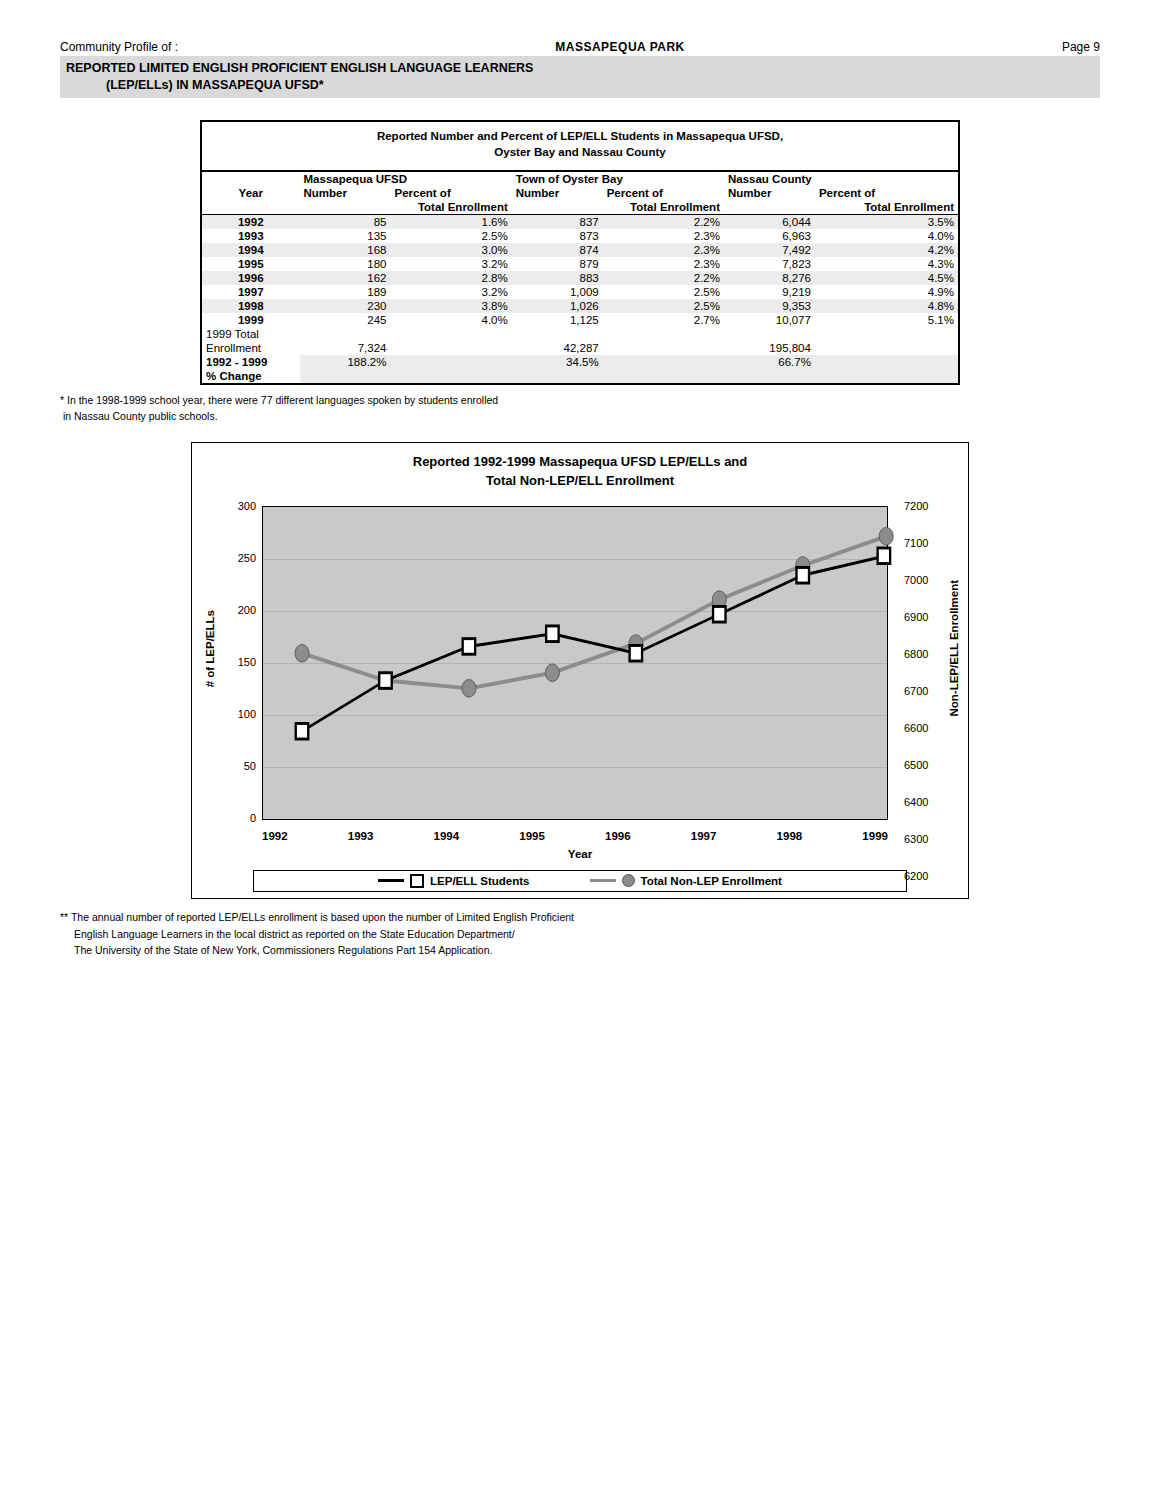Community Profile of :
MASSAPEQUA PARK
Page 9
REPORTED LIMITED ENGLISH PROFICIENT ENGLISH LANGUAGE LEARNERS (LEP/ELLs) IN MASSAPEQUA UFSD*
Reported Number and Percent of LEP/ELL Students in Massapequa UFSD, Oyster Bay and Nassau County
| | Massapequa UFSD | Town of Oyster Bay | Nassau County |
| --- | --- | --- | --- |
| Year | Number | Percent of | Number | Percent of | Number | Percent of |
| | | Total Enrollment | | Total Enrollment | | Total Enrollment |
| 1992 | 85 | 1.6% | 837 | 2.2% | 6,044 | 3.5% |
| 1993 | 135 | 2.5% | 873 | 2.3% | 6,963 | 4.0% |
| 1994 | 168 | 3.0% | 874 | 2.3% | 7,492 | 4.2% |
| 1995 | 180 | 3.2% | 879 | 2.3% | 7,823 | 4.3% |
| 1996 | 162 | 2.8% | 883 | 2.2% | 8,276 | 4.5% |
| 1997 | 189 | 3.2% | 1,009 | 2.5% | 9,219 | 4.9% |
| 1998 | 230 | 3.8% | 1,026 | 2.5% | 9,353 | 4.8% |
| 1999 | 245 | 4.0% | 1,125 | 2.7% | 10,077 | 5.1% |
| 1999 Total | | | | | | |
| Enrollment | 7,324 | | 42,287 | | 195,804 | |
| 1992 - 1999 | 188.2% | | 34.5% | | 66.7% | |
| % Change | | | | | | |
* In the 1998-1999 school year, there were 77 different languages spoken by students enrolled
in Nassau County public schools.
Reported 1992-1999 Massapequa UFSD LEP/ELLs and
Total Non-LEP/ELL Enrollment
300
250
200
150
100
50
0
7200
7100
7000
6900
6800
6700
6600
6500
6400
6300
6200
# of LEP/ELLs
Non-LEP/ELL Enrollment
1992199319941995 1996199719981999
Year
LEP/ELL Students
Total Non-LEP Enrollment
** The annual number of reported LEP/ELLs enrollment is based upon the number of Limited English Proficient English Language Learners in the local district as reported on the State Education Department/ The University of the State of New York, Commissioners Regulations Part 154 Application.